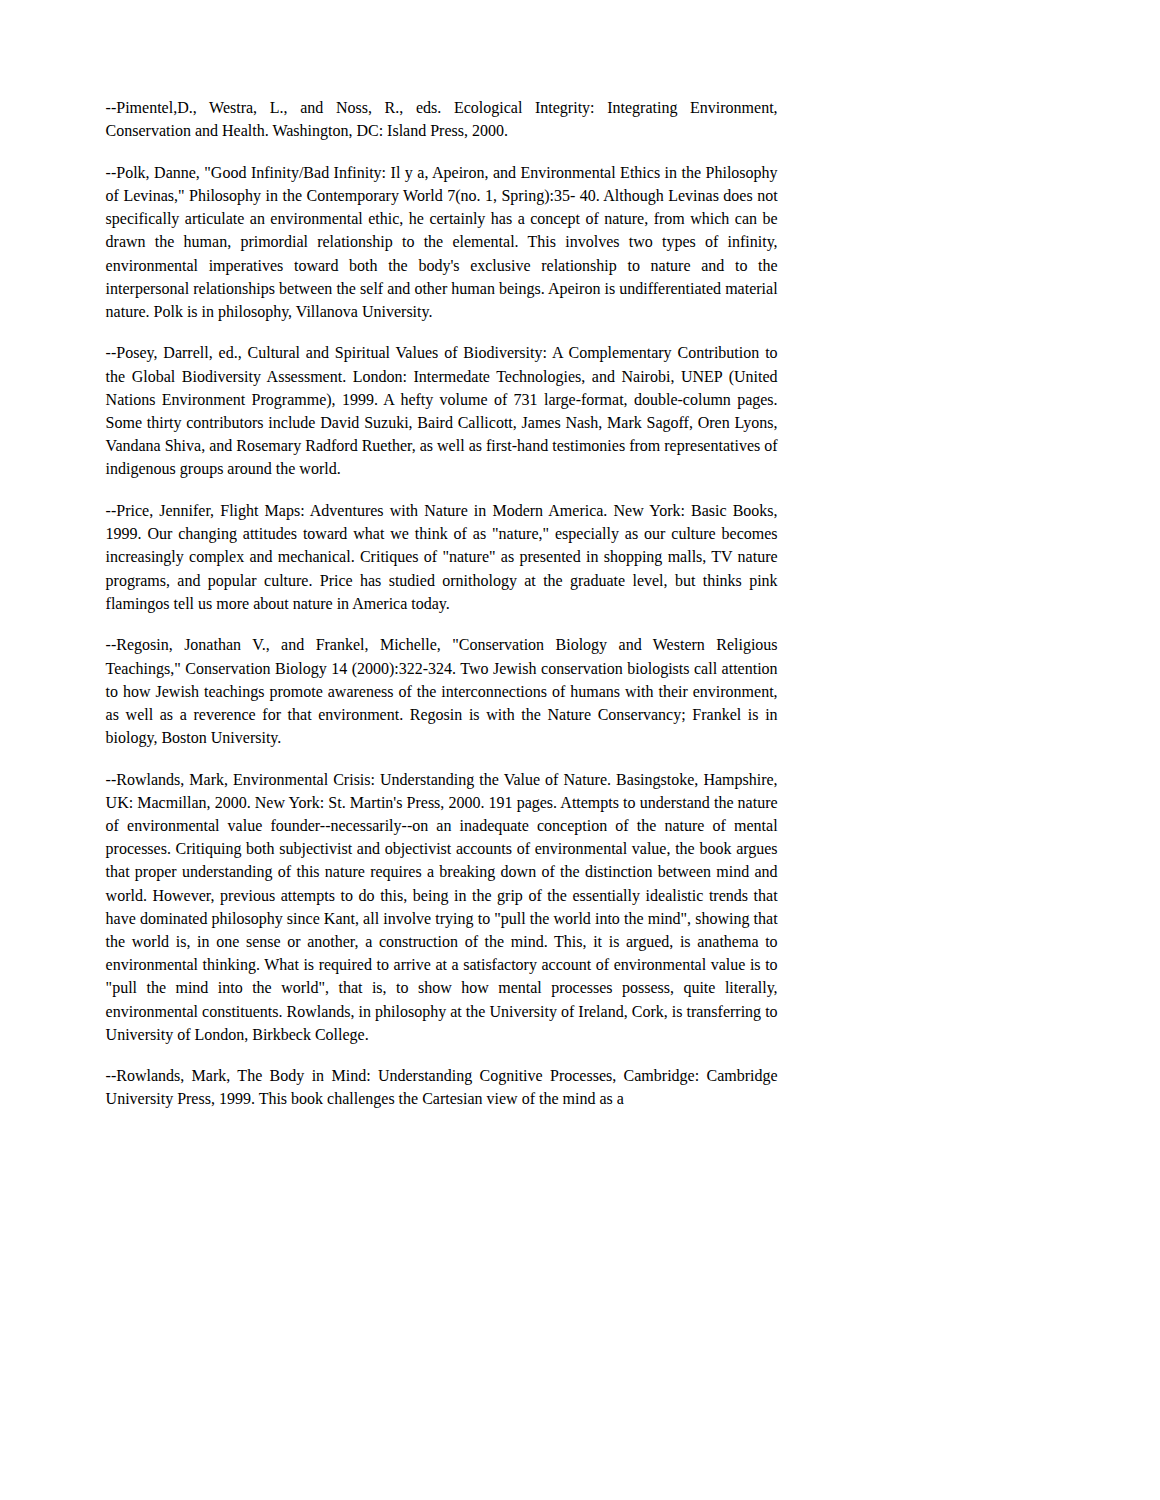--Pimentel,D., Westra, L., and Noss, R., eds. Ecological Integrity: Integrating Environment, Conservation and Health. Washington, DC: Island Press, 2000.
--Polk, Danne, "Good Infinity/Bad Infinity: Il y a, Apeiron, and Environmental Ethics in the Philosophy of Levinas," Philosophy in the Contemporary World 7(no. 1, Spring):35- 40. Although Levinas does not specifically articulate an environmental ethic, he certainly has a concept of nature, from which can be drawn the human, primordial relationship to the elemental. This involves two types of infinity, environmental imperatives toward both the body's exclusive relationship to nature and to the interpersonal relationships between the self and other human beings. Apeiron is undifferentiated material nature. Polk is in philosophy, Villanova University.
--Posey, Darrell, ed., Cultural and Spiritual Values of Biodiversity: A Complementary Contribution to the Global Biodiversity Assessment. London: Intermedate Technologies, and Nairobi, UNEP (United Nations Environment Programme), 1999. A hefty volume of 731 large-format, double-column pages. Some thirty contributors include David Suzuki, Baird Callicott, James Nash, Mark Sagoff, Oren Lyons, Vandana Shiva, and Rosemary Radford Ruether, as well as first-hand testimonies from representatives of indigenous groups around the world.
--Price, Jennifer, Flight Maps: Adventures with Nature in Modern America. New York: Basic Books, 1999. Our changing attitudes toward what we think of as "nature," especially as our culture becomes increasingly complex and mechanical. Critiques of "nature" as presented in shopping malls, TV nature programs, and popular culture. Price has studied ornithology at the graduate level, but thinks pink flamingos tell us more about nature in America today.
--Regosin, Jonathan V., and Frankel, Michelle, "Conservation Biology and Western Religious Teachings," Conservation Biology 14 (2000):322-324. Two Jewish conservation biologists call attention to how Jewish teachings promote awareness of the interconnections of humans with their environment, as well as a reverence for that environment. Regosin is with the Nature Conservancy; Frankel is in biology, Boston University.
--Rowlands, Mark, Environmental Crisis: Understanding the Value of Nature. Basingstoke, Hampshire, UK: Macmillan, 2000. New York: St. Martin's Press, 2000. 191 pages. Attempts to understand the nature of environmental value founder--necessarily--on an inadequate conception of the nature of mental processes. Critiquing both subjectivist and objectivist accounts of environmental value, the book argues that proper understanding of this nature requires a breaking down of the distinction between mind and world. However, previous attempts to do this, being in the grip of the essentially idealistic trends that have dominated philosophy since Kant, all involve trying to "pull the world into the mind", showing that the world is, in one sense or another, a construction of the mind. This, it is argued, is anathema to environmental thinking. What is required to arrive at a satisfactory account of environmental value is to "pull the mind into the world", that is, to show how mental processes possess, quite literally, environmental constituents. Rowlands, in philosophy at the University of Ireland, Cork, is transferring to University of London, Birkbeck College.
--Rowlands, Mark, The Body in Mind: Understanding Cognitive Processes, Cambridge: Cambridge University Press, 1999. This book challenges the Cartesian view of the mind as a